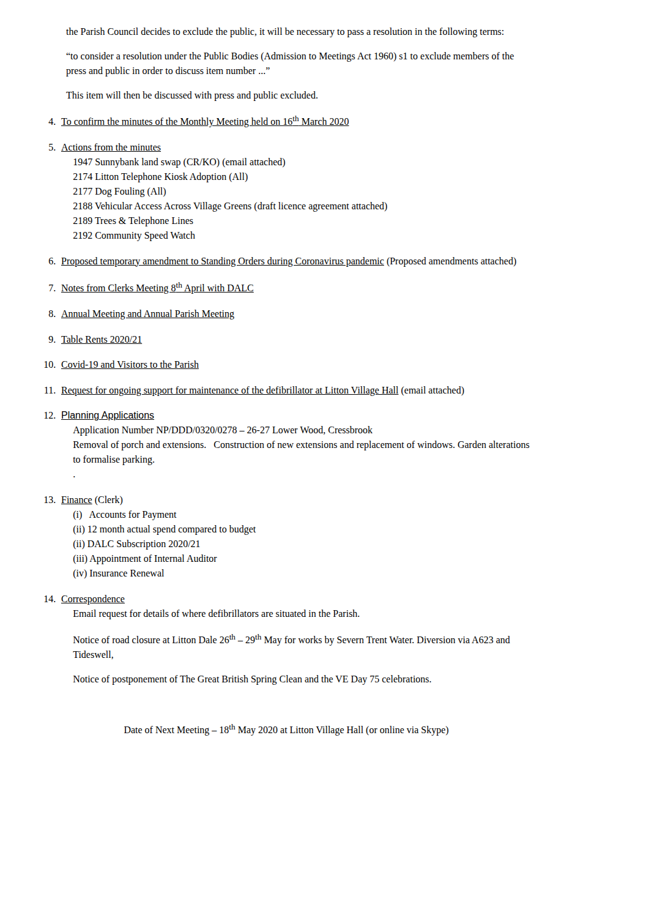the Parish Council decides to exclude the public, it will be necessary to pass a resolution in the following terms:
“to consider a resolution under the Public Bodies (Admission to Meetings Act 1960) s1 to exclude members of the press and public in order to discuss item number ...”
This item will then be discussed with press and public excluded.
To confirm the minutes of the Monthly Meeting held on 16th March 2020
Actions from the minutes
1947 Sunnybank land swap (CR/KO) (email attached)
2174 Litton Telephone Kiosk Adoption (All)
2177 Dog Fouling (All)
2188 Vehicular Access Across Village Greens (draft licence agreement attached)
2189 Trees & Telephone Lines
2192 Community Speed Watch
Proposed temporary amendment to Standing Orders during Coronavirus pandemic (Proposed amendments attached)
Notes from Clerks Meeting 8th April with DALC
Annual Meeting and Annual Parish Meeting
Table Rents 2020/21
Covid-19 and Visitors to the Parish
Request for ongoing support for maintenance of the defibrillator at Litton Village Hall (email attached)
Planning Applications
Application Number NP/DDD/0320/0278 – 26-27 Lower Wood, Cressbrook
Removal of porch and extensions. Construction of new extensions and replacement of windows. Garden alterations to formalise parking.
.
Finance (Clerk)
(i) Accounts for Payment
(ii) 12 month actual spend compared to budget
(ii) DALC Subscription 2020/21
(iii) Appointment of Internal Auditor
(iv) Insurance Renewal
Correspondence
Email request for details of where defibrillators are situated in the Parish.
Notice of road closure at Litton Dale 26th – 29th May for works by Severn Trent Water. Diversion via A623 and Tideswell,
Notice of postponement of The Great British Spring Clean and the VE Day 75 celebrations.
Date of Next Meeting – 18th May 2020 at Litton Village Hall (or online via Skype)